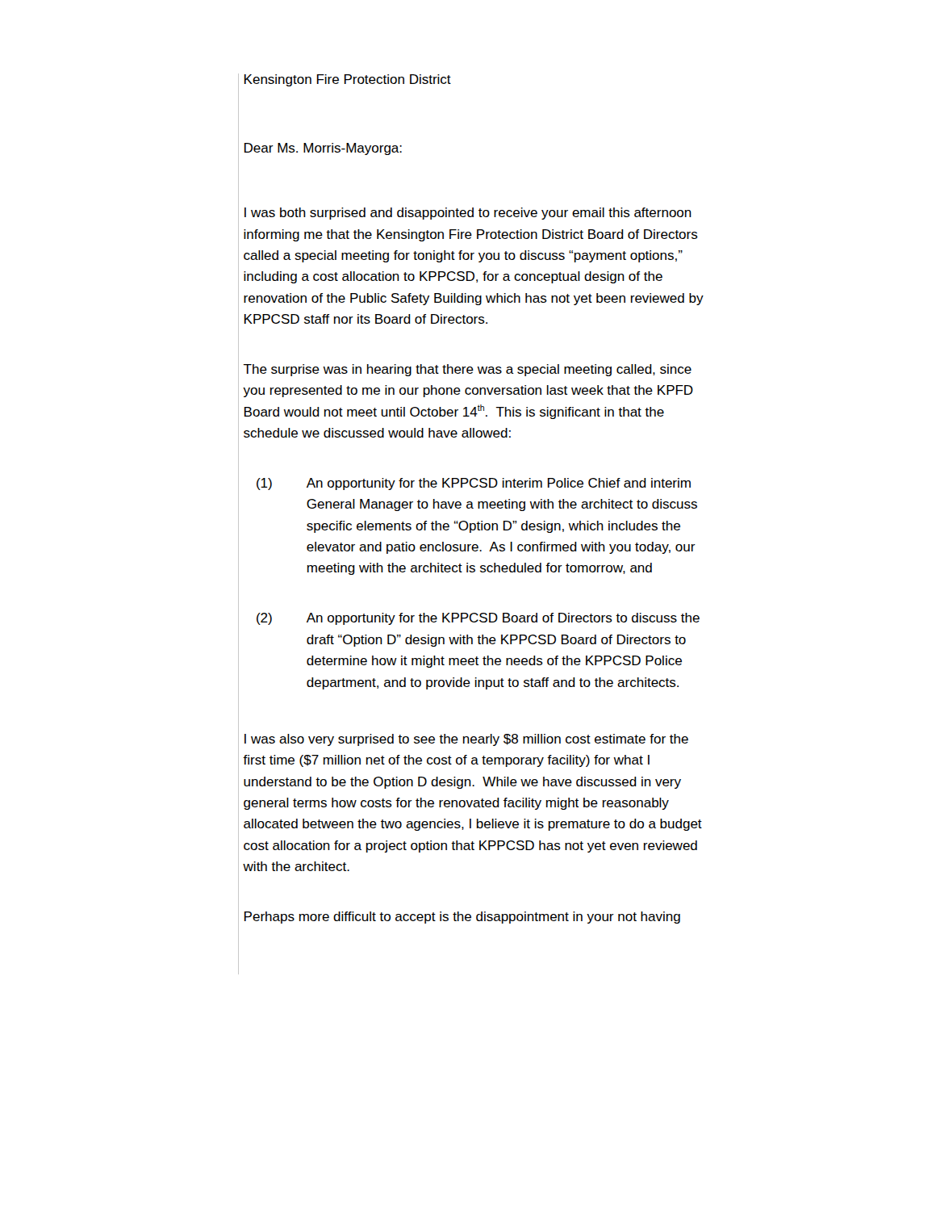Kensington Fire Protection District
Dear Ms. Morris-Mayorga:
I was both surprised and disappointed to receive your email this afternoon informing me that the Kensington Fire Protection District Board of Directors called a special meeting for tonight for you to discuss “payment options,” including a cost allocation to KPPCSD, for a conceptual design of the renovation of the Public Safety Building which has not yet been reviewed by KPPCSD staff nor its Board of Directors.
The surprise was in hearing that there was a special meeting called, since you represented to me in our phone conversation last week that the KPFD Board would not meet until October 14th. This is significant in that the schedule we discussed would have allowed:
(1) An opportunity for the KPPCSD interim Police Chief and interim General Manager to have a meeting with the architect to discuss specific elements of the “Option D” design, which includes the elevator and patio enclosure. As I confirmed with you today, our meeting with the architect is scheduled for tomorrow, and
(2) An opportunity for the KPPCSD Board of Directors to discuss the draft “Option D” design with the KPPCSD Board of Directors to determine how it might meet the needs of the KPPCSD Police department, and to provide input to staff and to the architects.
I was also very surprised to see the nearly $8 million cost estimate for the first time ($7 million net of the cost of a temporary facility) for what I understand to be the Option D design. While we have discussed in very general terms how costs for the renovated facility might be reasonably allocated between the two agencies, I believe it is premature to do a budget cost allocation for a project option that KPPCSD has not yet even reviewed with the architect.
Perhaps more difficult to accept is the disappointment in your not having